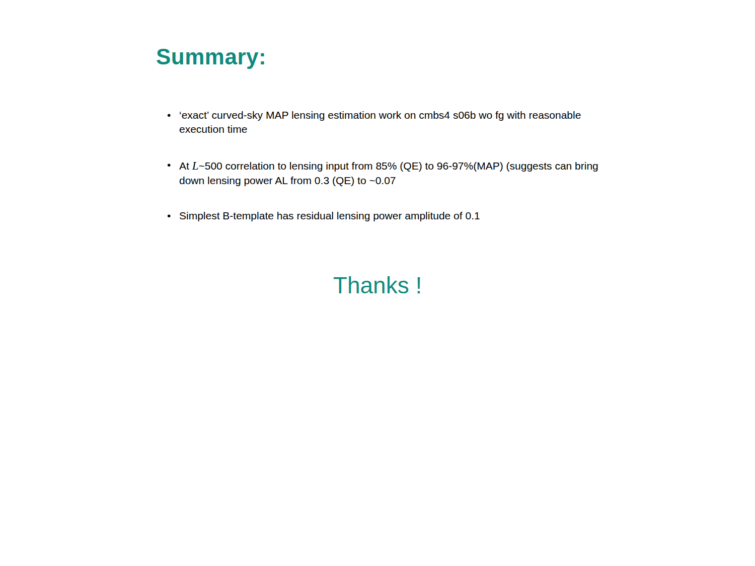Summary:
‘exact’ curved-sky MAP lensing estimation work on cmbs4 s06b wo fg with reasonable execution time
At L~500 correlation to lensing input from 85% (QE) to 96-97%(MAP) (suggests can bring down lensing power AL from 0.3 (QE) to ~0.07
Simplest B-template has residual lensing power amplitude of 0.1
Thanks !